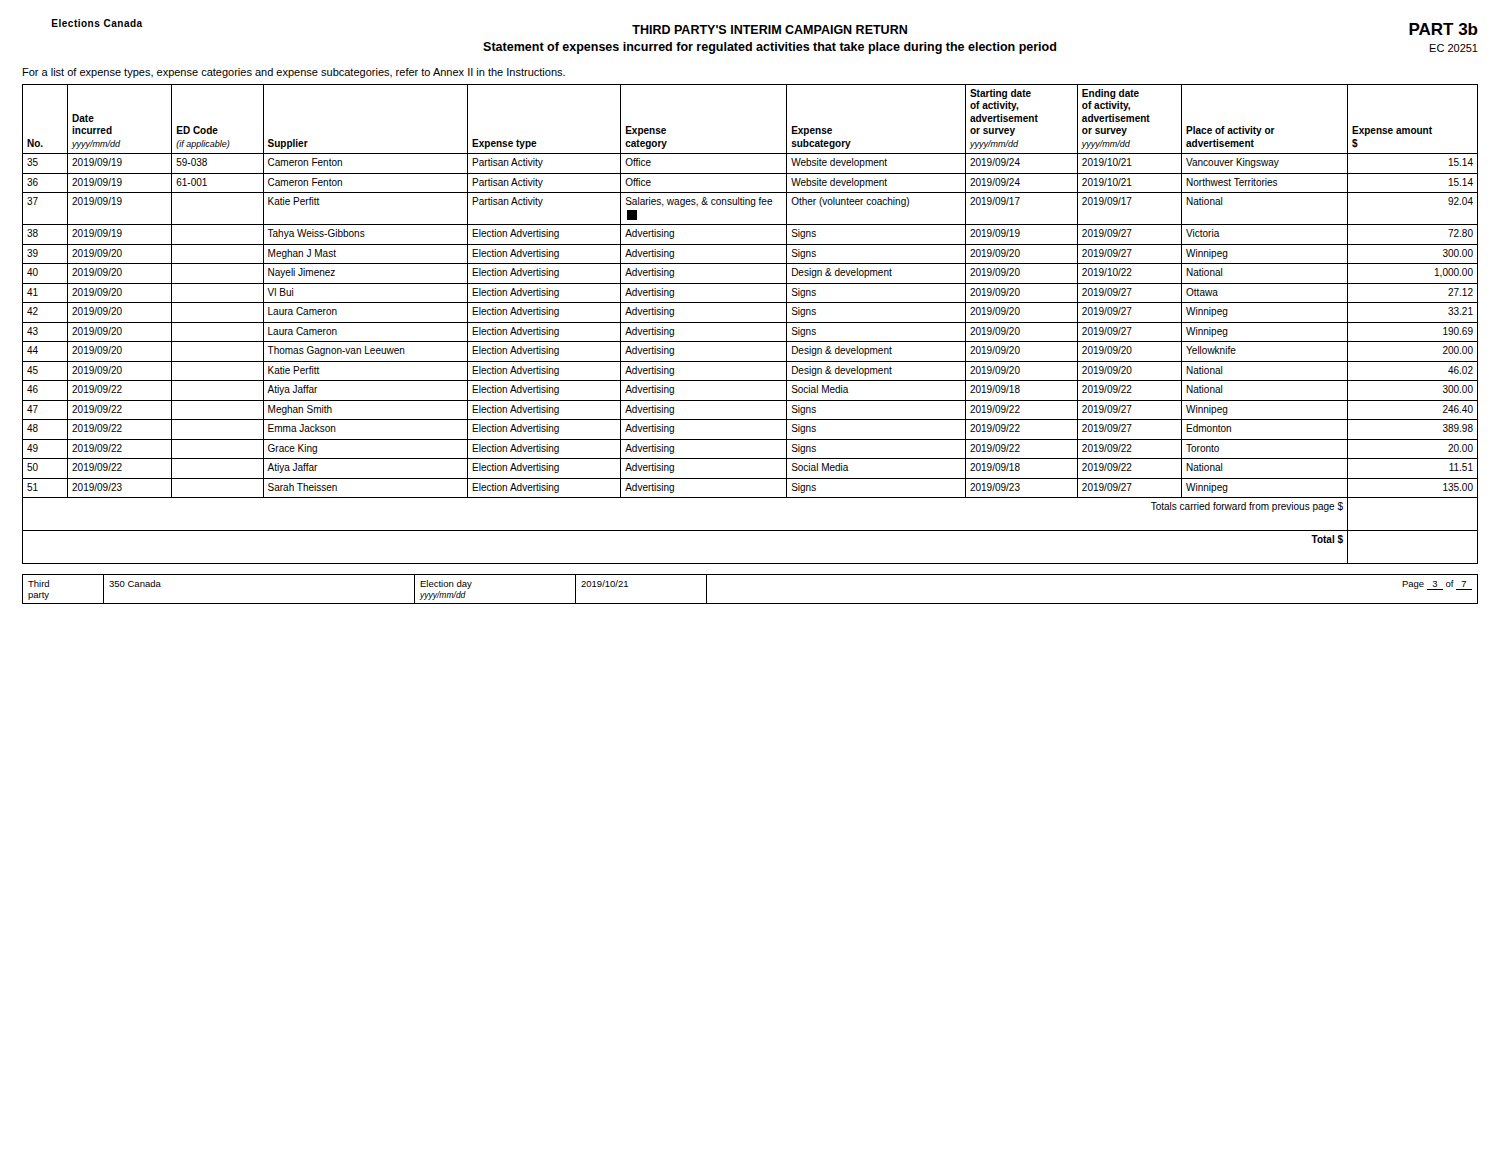Elections Canada
THIRD PARTY'S INTERIM CAMPAIGN RETURN
Statement of expenses incurred for regulated activities that take place during the election period
PART 3b
EC 20251
For a list of expense types, expense categories and expense subcategories, refer to Annex II in the Instructions.
| No. | Date incurred yyyy/mm/dd | ED Code (if applicable) | Supplier | Expense type | Expense category | Expense subcategory | Starting date of activity, advertisement or survey yyyy/mm/dd | Ending date of activity, advertisement or survey yyyy/mm/dd | Place of activity or advertisement | Expense amount $ |
| --- | --- | --- | --- | --- | --- | --- | --- | --- | --- | --- |
| 35 | 2019/09/19 | 59-038 | Cameron Fenton | Partisan Activity | Office | Website development | 2019/09/24 | 2019/10/21 | Vancouver Kingsway | 15.14 |
| 36 | 2019/09/19 | 61-001 | Cameron Fenton | Partisan Activity | Office | Website development | 2019/09/24 | 2019/10/21 | Northwest Territories | 15.14 |
| 37 | 2019/09/19 | | Katie Perfitt | Partisan Activity | Salaries, wages, & consulting fee | Other (volunteer coaching) | 2019/09/17 | 2019/09/17 | National | 92.04 |
| 38 | 2019/09/19 | | Tahya Weiss-Gibbons | Election Advertising | Advertising | Signs | 2019/09/19 | 2019/09/27 | Victoria | 72.80 |
| 39 | 2019/09/20 | | Meghan J Mast | Election Advertising | Advertising | Signs | 2019/09/20 | 2019/09/27 | Winnipeg | 300.00 |
| 40 | 2019/09/20 | | Nayeli Jimenez | Election Advertising | Advertising | Design & development | 2019/09/20 | 2019/10/22 | National | 1,000.00 |
| 41 | 2019/09/20 | | Vl Bui | Election Advertising | Advertising | Signs | 2019/09/20 | 2019/09/27 | Ottawa | 27.12 |
| 42 | 2019/09/20 | | Laura Cameron | Election Advertising | Advertising | Signs | 2019/09/20 | 2019/09/27 | Winnipeg | 33.21 |
| 43 | 2019/09/20 | | Laura Cameron | Election Advertising | Advertising | Signs | 2019/09/20 | 2019/09/27 | Winnipeg | 190.69 |
| 44 | 2019/09/20 | | Thomas Gagnon-van Leeuwen | Election Advertising | Advertising | Design & development | 2019/09/20 | 2019/09/20 | Yellowknife | 200.00 |
| 45 | 2019/09/20 | | Katie Perfitt | Election Advertising | Advertising | Design & development | 2019/09/20 | 2019/09/20 | National | 46.02 |
| 46 | 2019/09/22 | | Atiya Jaffar | Election Advertising | Advertising | Social Media | 2019/09/18 | 2019/09/22 | National | 300.00 |
| 47 | 2019/09/22 | | Meghan Smith | Election Advertising | Advertising | Signs | 2019/09/22 | 2019/09/27 | Winnipeg | 246.40 |
| 48 | 2019/09/22 | | Emma Jackson | Election Advertising | Advertising | Signs | 2019/09/22 | 2019/09/27 | Edmonton | 389.98 |
| 49 | 2019/09/22 | | Grace King | Election Advertising | Advertising | Signs | 2019/09/22 | 2019/09/22 | Toronto | 20.00 |
| 50 | 2019/09/22 | | Atiya Jaffar | Election Advertising | Advertising | Social Media | 2019/09/18 | 2019/09/22 | National | 11.51 |
| 51 | 2019/09/23 | | Sarah Theissen | Election Advertising | Advertising | Signs | 2019/09/23 | 2019/09/27 | Winnipeg | 135.00 |
| Totals carried forward from previous page $ | |
| Total $ | |
| Third party | 350 Canada | Election day yyyy/mm/dd | 2019/10/21 | Page 3 of 7 |